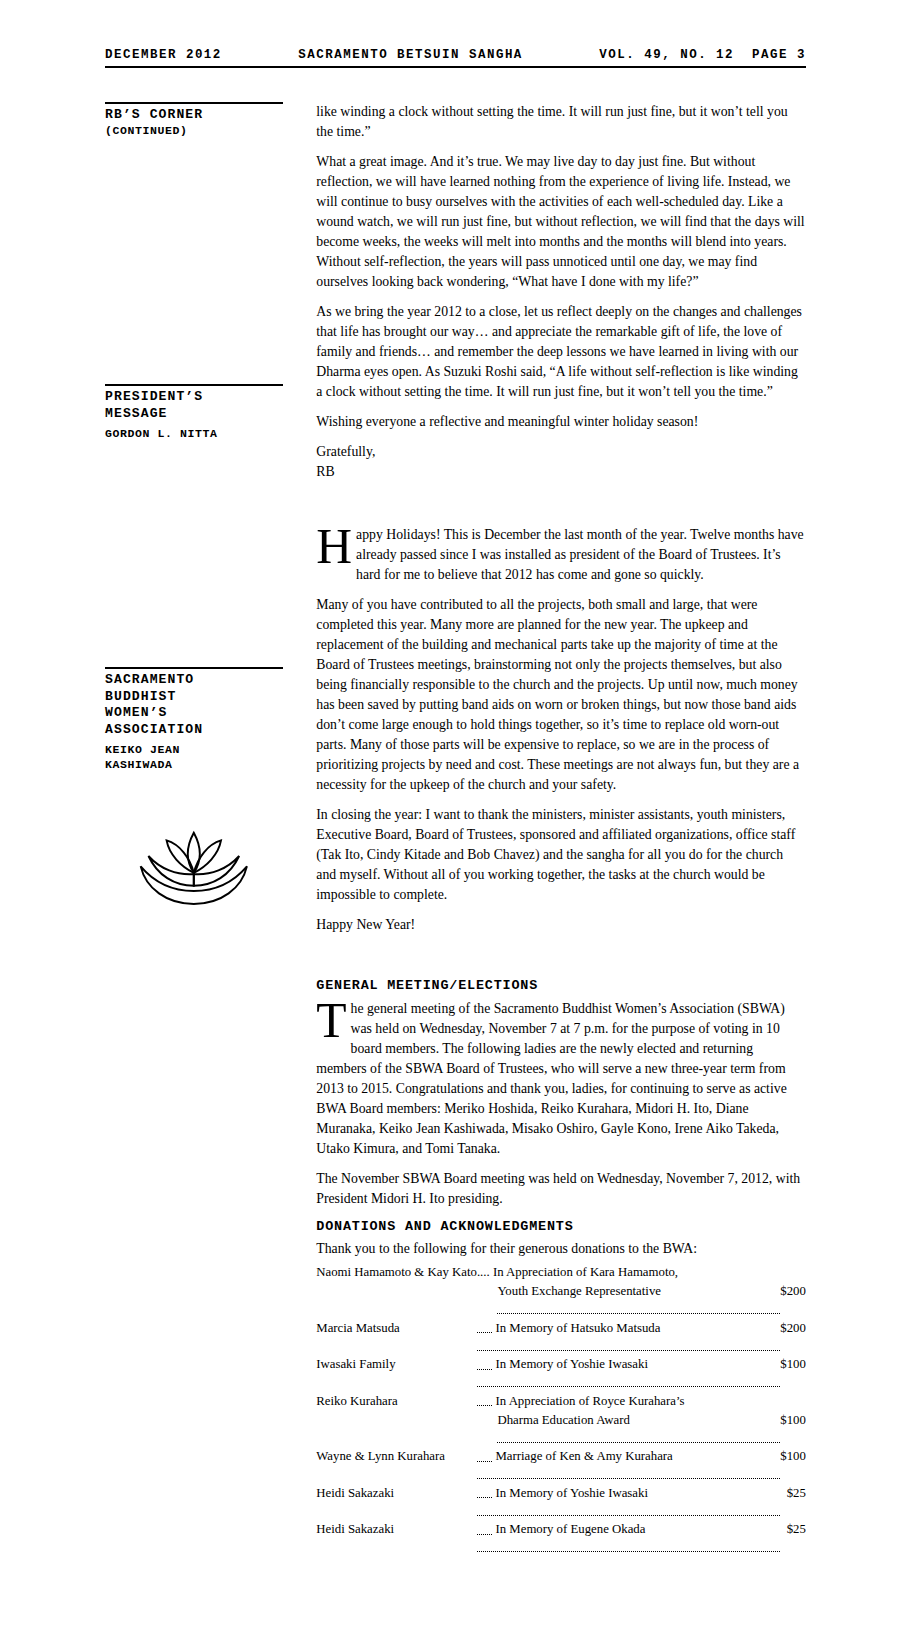December 2012 Sacramento Betsuin Sangha Vol. 49, No. 12 Page 3
RB’s Corner
(continued)
President’s
Message
Gordon L. Nitta
Sacramento
Buddhist
Women’s
Association
Keiko Jean
Kashiwada
like winding a clock without setting the time. It will run just fine, but it won’t tell you the time.”
What a great image. And it’s true. We may live day to day just fine. But without reflection, we will have learned nothing from the experience of living life. Instead, we will continue to busy ourselves with the activities of each well-scheduled day. Like a wound watch, we will run just fine, but without reflection, we will find that the days will become weeks, the weeks will melt into months and the months will blend into years. Without self-reflection, the years will pass unnoticed until one day, we may find ourselves looking back wondering, “What have I done with my life?”
As we bring the year 2012 to a close, let us reflect deeply on the changes and challenges that life has brought our way… and appreciate the remarkable gift of life, the love of family and friends… and remember the deep lessons we have learned in living with our Dharma eyes open. As Suzuki Roshi said, “A life without self-reflection is like winding a clock without setting the time. It will run just fine, but it won’t tell you the time.”
Wishing everyone a reflective and meaningful winter holiday season!
Gratefully,
RB
Happy Holidays! This is December the last month of the year. Twelve months have already passed since I was installed as president of the Board of Trustees. It’s hard for me to believe that 2012 has come and gone so quickly.
Many of you have contributed to all the projects, both small and large, that were completed this year. Many more are planned for the new year. The upkeep and replacement of the building and mechanical parts take up the majority of time at the Board of Trustees meetings, brainstorming not only the projects themselves, but also being financially responsible to the church and the projects. Up until now, much money has been saved by putting band aids on worn or broken things, but now those band aids don’t come large enough to hold things together, so it’s time to replace old worn-out parts. Many of those parts will be expensive to replace, so we are in the process of prioritizing projects by need and cost. These meetings are not always fun, but they are a necessity for the upkeep of the church and your safety.
In closing the year: I want to thank the ministers, minister assistants, youth ministers, Executive Board, Board of Trustees, sponsored and affiliated organizations, office staff (Tak Ito, Cindy Kitade and Bob Chavez) and the sangha for all you do for the church and myself. Without all of you working together, the tasks at the church would be impossible to complete.
Happy New Year!
General Meeting/Elections
The general meeting of the Sacramento Buddhist Women’s Association (SBWA) was held on Wednesday, November 7 at 7 p.m. for the purpose of voting in 10 board members. The following ladies are the newly elected and returning members of the SBWA Board of Trustees, who will serve a new three-year term from 2013 to 2015. Congratulations and thank you, ladies, for continuing to serve as active BWA Board members: Meriko Hoshida, Reiko Kurahara, Midori H. Ito, Diane Muranaka, Keiko Jean Kashiwada, Misako Oshiro, Gayle Kono, Irene Aiko Takeda, Utako Kimura, and Tomi Tanaka.
The November SBWA Board meeting was held on Wednesday, November 7, 2012, with President Midori H. Ito presiding.
Donations and Acknowledgments
Thank you to the following for their generous donations to the BWA:
| Naomi Hamamoto & Kay Kato | .... In Appreciation of Kara Hamamoto, | |
| | Youth Exchange Representative | $200 |
| Marcia Matsuda | In Memory of Hatsuko Matsuda | $200 |
| Iwasaki Family | In Memory of Yoshie Iwasaki | $100 |
| Reiko Kurahara | In Appreciation of Royce Kurahara’s | |
| | Dharma Education Award | $100 |
| Wayne & Lynn Kurahara | Marriage of Ken & Amy Kurahara | $100 |
| Heidi Sakazaki | In Memory of Yoshie Iwasaki | $25 |
| Heidi Sakazaki | In Memory of Eugene Okada | $25 |